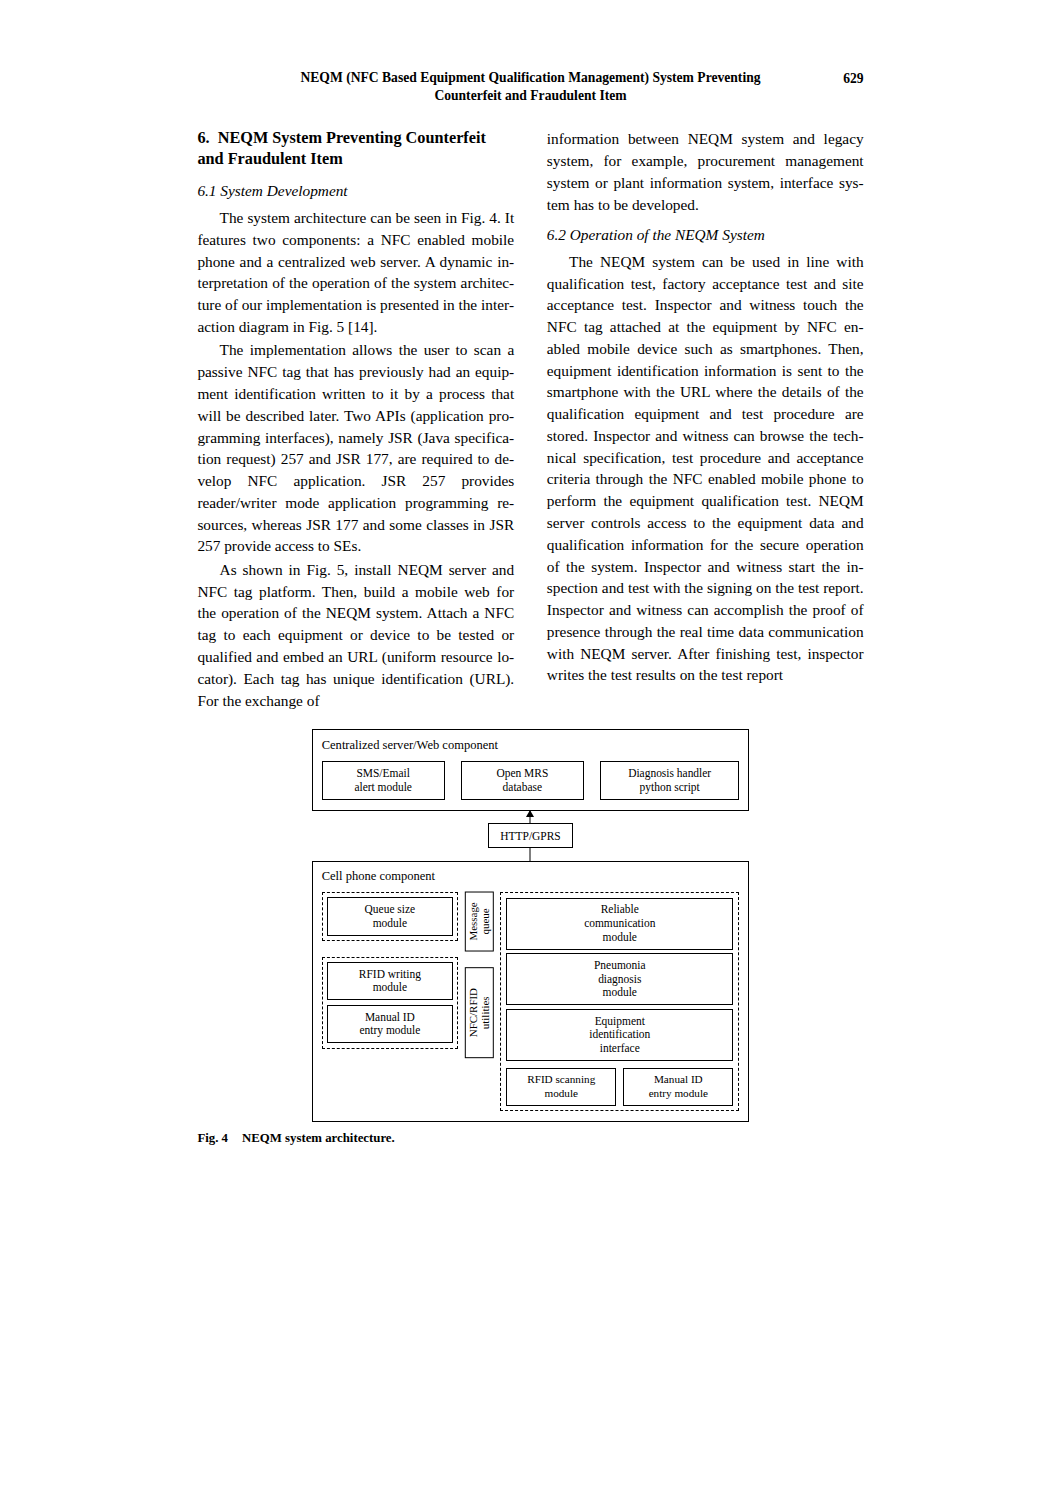NEQM (NFC Based Equipment Qualification Management) System Preventing
Counterfeit and Fraudulent Item
629
6. NEQM System Preventing Counterfeit and Fraudulent Item
6.1 System Development
The system architecture can be seen in Fig. 4. It features two components: a NFC enabled mobile phone and a centralized web server. A dynamic interpretation of the operation of the system architecture of our implementation is presented in the interaction diagram in Fig. 5 [14].
The implementation allows the user to scan a passive NFC tag that has previously had an equipment identification written to it by a process that will be described later. Two APIs (application programming interfaces), namely JSR (Java specification request) 257 and JSR 177, are required to develop NFC application. JSR 257 provides reader/writer mode application programming resources, whereas JSR 177 and some classes in JSR 257 provide access to SEs.
As shown in Fig. 5, install NEQM server and NFC tag platform. Then, build a mobile web for the operation of the NEQM system. Attach a NFC tag to each equipment or device to be tested or qualified and embed an URL (uniform resource locator). Each tag has unique identification (URL). For the exchange of
information between NEQM system and legacy system, for example, procurement management system or plant information system, interface system has to be developed.
6.2 Operation of the NEQM System
The NEQM system can be used in line with qualification test, factory acceptance test and site acceptance test. Inspector and witness touch the NFC tag attached at the equipment by NFC enabled mobile device such as smartphones. Then, equipment identification information is sent to the smartphone with the URL where the details of the qualification equipment and test procedure are stored. Inspector and witness can browse the technical specification, test procedure and acceptance criteria through the NFC enabled mobile phone to perform the equipment qualification test. NEQM server controls access to the equipment data and qualification information for the secure operation of the system. Inspector and witness start the inspection and test with the signing on the test report. Inspector and witness can accomplish the proof of presence through the real time data communication with NEQM server. After finishing test, inspector writes the test results on the test report
Centralized server/Web component
SMS/Email
alert module
Open MRS
database
Diagnosis handler
python script
HTTP/GPRS
Cell phone component
Queue size
module
RFID writing
module
Manual ID
entry module
Message
queue
NFC/RFID
utilities
Reliable
communication
module
Pneumonia
diagnosis
module
Equipment
identification
interface
RFID scanning
module
Manual ID
entry module
Fig. 4 NEQM system architecture.